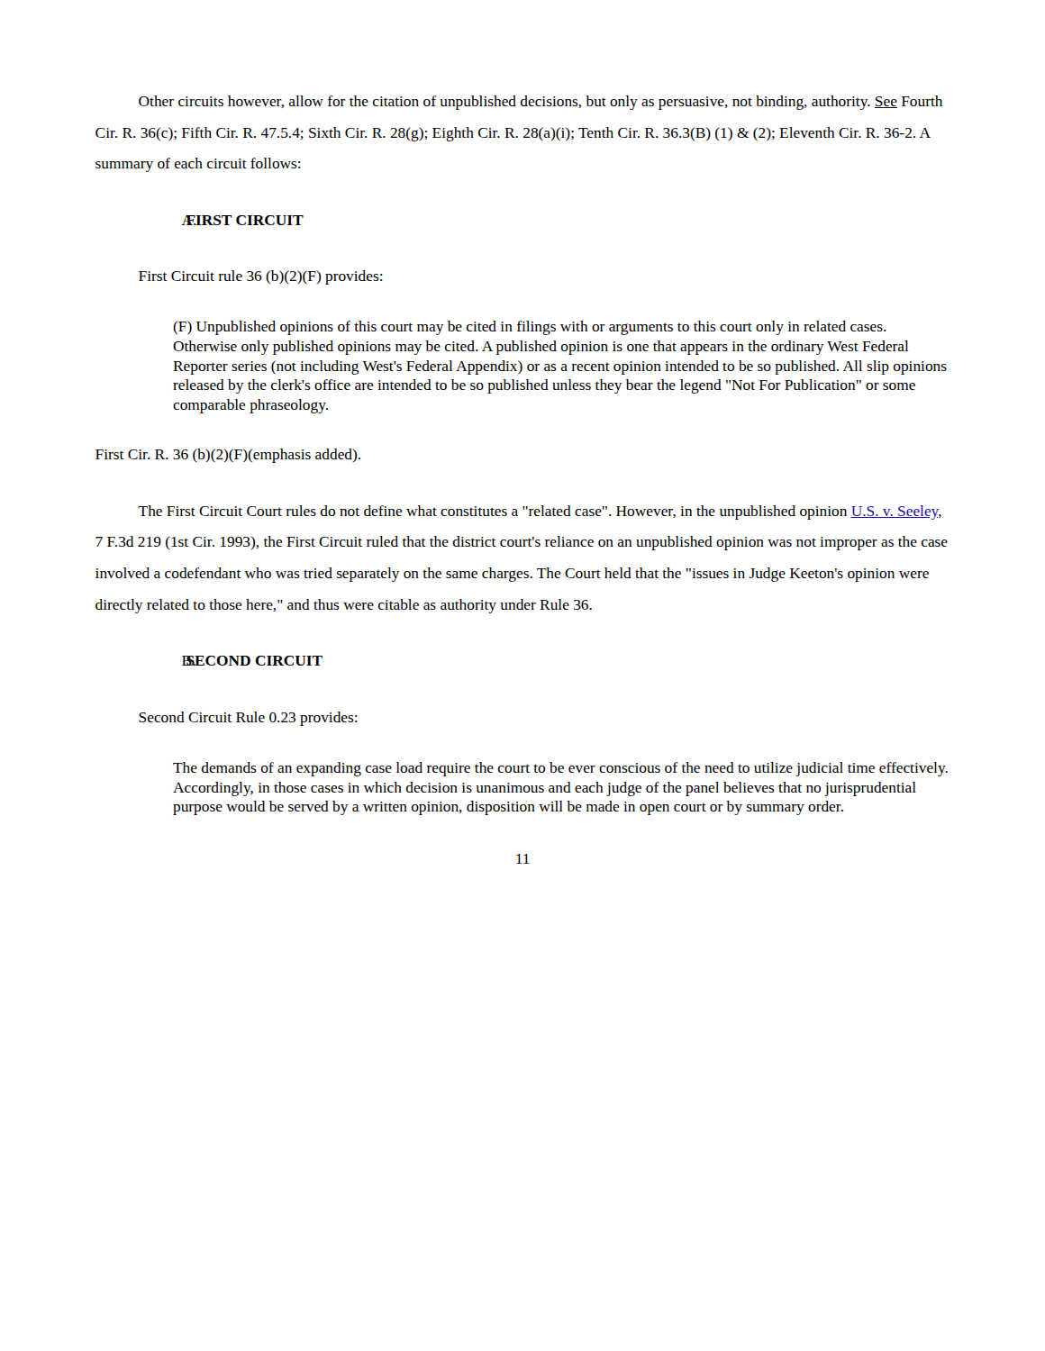Other circuits however, allow for the citation of unpublished decisions, but only as persuasive, not binding, authority. See Fourth Cir. R. 36(c); Fifth Cir. R. 47.5.4; Sixth Cir. R. 28(g); Eighth Cir. R. 28(a)(i); Tenth Cir. R. 36.3(B) (1) & (2); Eleventh Cir. R. 36-2. A summary of each circuit follows:
A. FIRST CIRCUIT
First Circuit rule 36 (b)(2)(F) provides:
(F) Unpublished opinions of this court may be cited in filings with or arguments to this court only in related cases. Otherwise only published opinions may be cited. A published opinion is one that appears in the ordinary West Federal Reporter series (not including West's Federal Appendix) or as a recent opinion intended to be so published. All slip opinions released by the clerk's office are intended to be so published unless they bear the legend "Not For Publication" or some comparable phraseology.
First Cir. R. 36 (b)(2)(F)(emphasis added).
The First Circuit Court rules do not define what constitutes a "related case". However, in the unpublished opinion U.S. v. Seeley, 7 F.3d 219 (1st Cir. 1993), the First Circuit ruled that the district court's reliance on an unpublished opinion was not improper as the case involved a codefendant who was tried separately on the same charges. The Court held that the "issues in Judge Keeton's opinion were directly related to those here," and thus were citable as authority under Rule 36.
B. SECOND CIRCUIT
Second Circuit Rule 0.23 provides:
The demands of an expanding case load require the court to be ever conscious of the need to utilize judicial time effectively. Accordingly, in those cases in which decision is unanimous and each judge of the panel believes that no jurisprudential purpose would be served by a written opinion, disposition will be made in open court or by summary order.
11